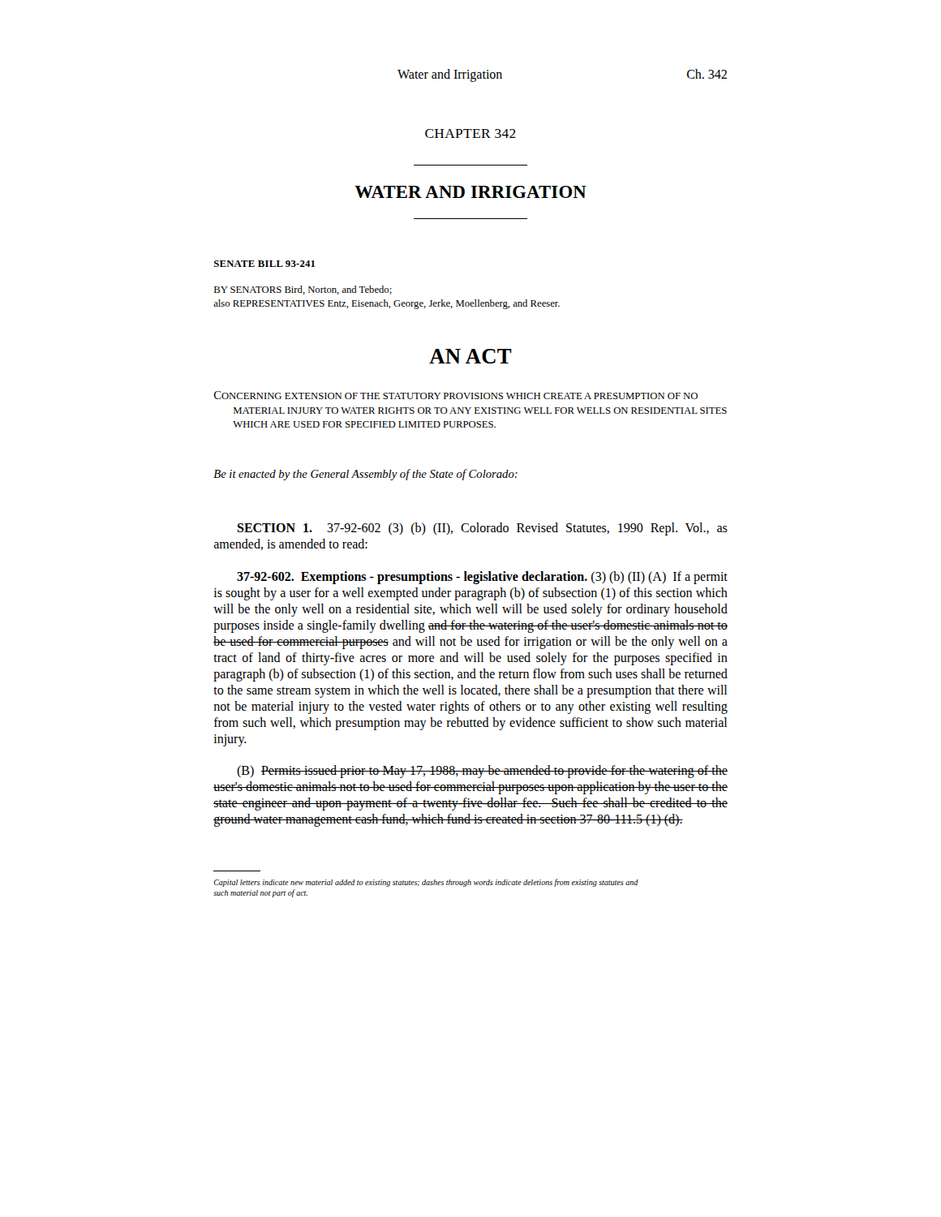Water and Irrigation
Ch. 342
CHAPTER 342
WATER AND IRRIGATION
SENATE BILL 93-241
BY SENATORS Bird, Norton, and Tebedo;
also REPRESENTATIVES Entz, Eisenach, George, Jerke, Moellenberg, and Reeser.
AN ACT
CONCERNING EXTENSION OF THE STATUTORY PROVISIONS WHICH CREATE A PRESUMPTION OF NO MATERIAL INJURY TO WATER RIGHTS OR TO ANY EXISTING WELL FOR WELLS ON RESIDENTIAL SITES WHICH ARE USED FOR SPECIFIED LIMITED PURPOSES.
Be it enacted by the General Assembly of the State of Colorado:
SECTION 1. 37-92-602 (3) (b) (II), Colorado Revised Statutes, 1990 Repl. Vol., as amended, is amended to read:
37-92-602. Exemptions - presumptions - legislative declaration. (3) (b) (II) (A) If a permit is sought by a user for a well exempted under paragraph (b) of subsection (1) of this section which will be the only well on a residential site, which well will be used solely for ordinary household purposes inside a single-family dwelling and for the watering of the user's domestic animals not to be used for commercial purposes and will not be used for irrigation or will be the only well on a tract of land of thirty-five acres or more and will be used solely for the purposes specified in paragraph (b) of subsection (1) of this section, and the return flow from such uses shall be returned to the same stream system in which the well is located, there shall be a presumption that there will not be material injury to the vested water rights of others or to any other existing well resulting from such well, which presumption may be rebutted by evidence sufficient to show such material injury.
(B) Permits issued prior to May 17, 1988, may be amended to provide for the watering of the user's domestic animals not to be used for commercial purposes upon application by the user to the state engineer and upon payment of a twenty-five-dollar fee. Such fee shall be credited to the ground water management cash fund, which fund is created in section 37-80-111.5 (1) (d).
Capital letters indicate new material added to existing statutes; dashes through words indicate deletions from existing statutes and such material not part of act.